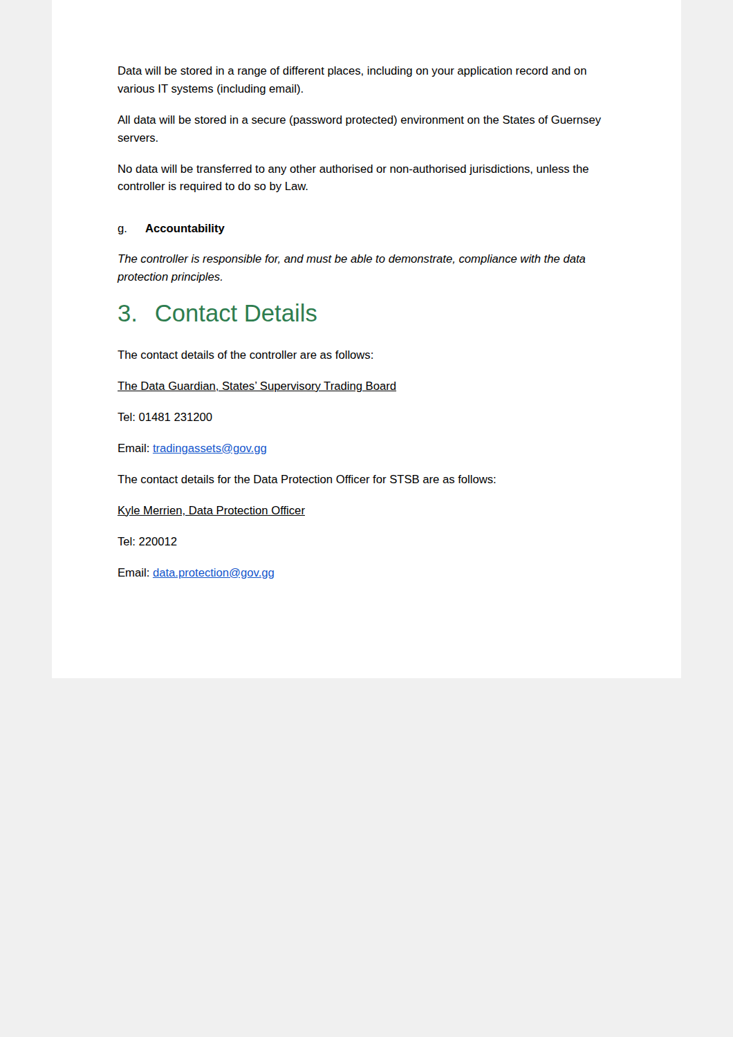Data will be stored in a range of different places, including on your application record and on various IT systems (including email).
All data will be stored in a secure (password protected) environment on the States of Guernsey servers.
No data will be transferred to any other authorised or non-authorised jurisdictions, unless the controller is required to do so by Law.
g. Accountability
The controller is responsible for, and must be able to demonstrate, compliance with the data protection principles.
3. Contact Details
The contact details of the controller are as follows:
The Data Guardian, States’ Supervisory Trading Board
Tel: 01481 231200
Email: tradingassets@gov.gg
The contact details for the Data Protection Officer for STSB are as follows:
Kyle Merrien, Data Protection Officer
Tel: 220012
Email: data.protection@gov.gg